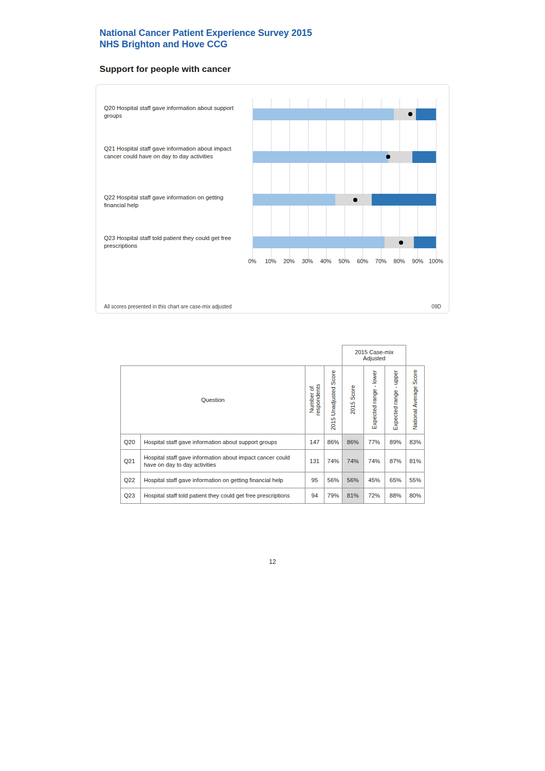National Cancer Patient Experience Survey 2015
NHS Brighton and Hove CCG
Support for people with cancer
Q20 Hospital staff gave information about support groups
Q21 Hospital staff gave information about impact cancer could have on day to day activities
Q22 Hospital staff gave information on getting financial help
Q23 Hospital staff told patient they could get free prescriptions
0%
10%
20%
30%
40%
50%
60%
70%
80%
90%
100%
All scores presented in this chart are case-mix adjusted
09D
| | | | 2015 Case-mix Adjusted | |
| --- | --- | --- | --- | --- |
| Question | Number of respondents | 2015 Unadjusted Score | 2015 Score | Expected range - lower | Expected range - upper | National Average Score |
| Q20 | Hospital staff gave information about support groups | 147 | 86% | 86% | 77% | 89% | 83% |
| Q21 | Hospital staff gave information about impact cancer could have on day to day activities | 131 | 74% | 74% | 74% | 87% | 81% |
| Q22 | Hospital staff gave information on getting financial help | 95 | 56% | 56% | 45% | 65% | 55% |
| Q23 | Hospital staff told patient they could get free prescriptions | 94 | 79% | 81% | 72% | 88% | 80% |
12